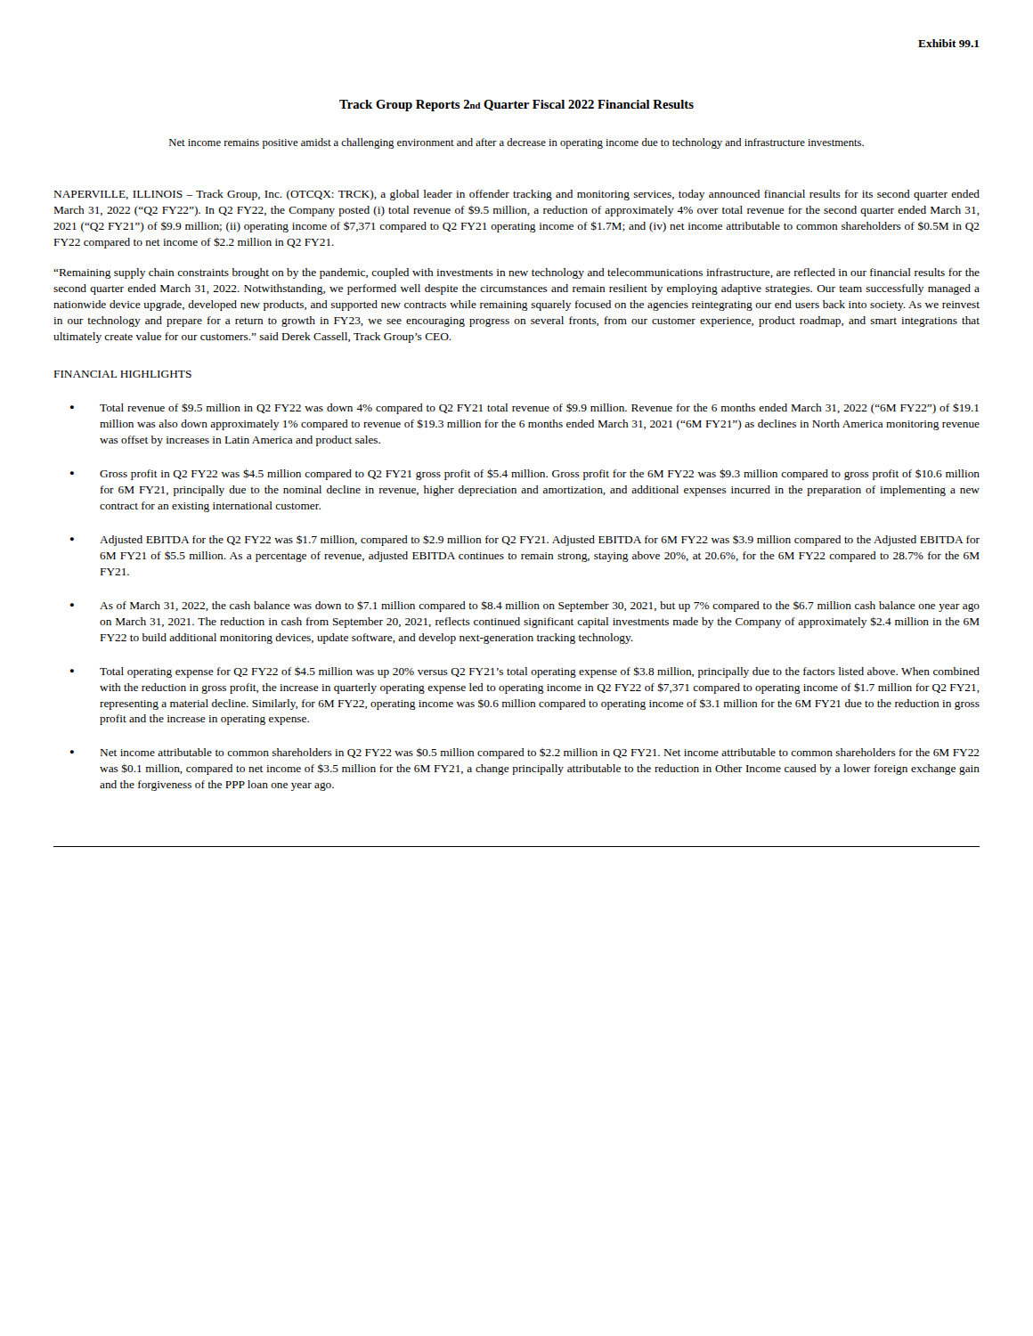Exhibit 99.1
Track Group Reports 2nd Quarter Fiscal 2022 Financial Results
Net income remains positive amidst a challenging environment and after a decrease in operating income due to technology and infrastructure investments.
NAPERVILLE, ILLINOIS – Track Group, Inc. (OTCQX: TRCK), a global leader in offender tracking and monitoring services, today announced financial results for its second quarter ended March 31, 2022 (“Q2 FY22”). In Q2 FY22, the Company posted (i) total revenue of $9.5 million, a reduction of approximately 4% over total revenue for the second quarter ended March 31, 2021 (“Q2 FY21”) of $9.9 million; (ii) operating income of $7,371 compared to Q2 FY21 operating income of $1.7M; and (iv) net income attributable to common shareholders of $0.5M in Q2 FY22 compared to net income of $2.2 million in Q2 FY21.
“Remaining supply chain constraints brought on by the pandemic, coupled with investments in new technology and telecommunications infrastructure, are reflected in our financial results for the second quarter ended March 31, 2022. Notwithstanding, we performed well despite the circumstances and remain resilient by employing adaptive strategies. Our team successfully managed a nationwide device upgrade, developed new products, and supported new contracts while remaining squarely focused on the agencies reintegrating our end users back into society. As we reinvest in our technology and prepare for a return to growth in FY23, we see encouraging progress on several fronts, from our customer experience, product roadmap, and smart integrations that ultimately create value for our customers.” said Derek Cassell, Track Group’s CEO.
FINANCIAL HIGHLIGHTS
Total revenue of $9.5 million in Q2 FY22 was down 4% compared to Q2 FY21 total revenue of $9.9 million. Revenue for the 6 months ended March 31, 2022 (“6M FY22”) of $19.1 million was also down approximately 1% compared to revenue of $19.3 million for the 6 months ended March 31, 2021 (“6M FY21”) as declines in North America monitoring revenue was offset by increases in Latin America and product sales.
Gross profit in Q2 FY22 was $4.5 million compared to Q2 FY21 gross profit of $5.4 million. Gross profit for the 6M FY22 was $9.3 million compared to gross profit of $10.6 million for 6M FY21, principally due to the nominal decline in revenue, higher depreciation and amortization, and additional expenses incurred in the preparation of implementing a new contract for an existing international customer.
Adjusted EBITDA for the Q2 FY22 was $1.7 million, compared to $2.9 million for Q2 FY21. Adjusted EBITDA for 6M FY22 was $3.9 million compared to the Adjusted EBITDA for 6M FY21 of $5.5 million. As a percentage of revenue, adjusted EBITDA continues to remain strong, staying above 20%, at 20.6%, for the 6M FY22 compared to 28.7% for the 6M FY21.
As of March 31, 2022, the cash balance was down to $7.1 million compared to $8.4 million on September 30, 2021, but up 7% compared to the $6.7 million cash balance one year ago on March 31, 2021. The reduction in cash from September 20, 2021, reflects continued significant capital investments made by the Company of approximately $2.4 million in the 6M FY22 to build additional monitoring devices, update software, and develop next-generation tracking technology.
Total operating expense for Q2 FY22 of $4.5 million was up 20% versus Q2 FY21’s total operating expense of $3.8 million, principally due to the factors listed above. When combined with the reduction in gross profit, the increase in quarterly operating expense led to operating income in Q2 FY22 of $7,371 compared to operating income of $1.7 million for Q2 FY21, representing a material decline. Similarly, for 6M FY22, operating income was $0.6 million compared to operating income of $3.1 million for the 6M FY21 due to the reduction in gross profit and the increase in operating expense.
Net income attributable to common shareholders in Q2 FY22 was $0.5 million compared to $2.2 million in Q2 FY21. Net income attributable to common shareholders for the 6M FY22 was $0.1 million, compared to net income of $3.5 million for the 6M FY21, a change principally attributable to the reduction in Other Income caused by a lower foreign exchange gain and the forgiveness of the PPP loan one year ago.